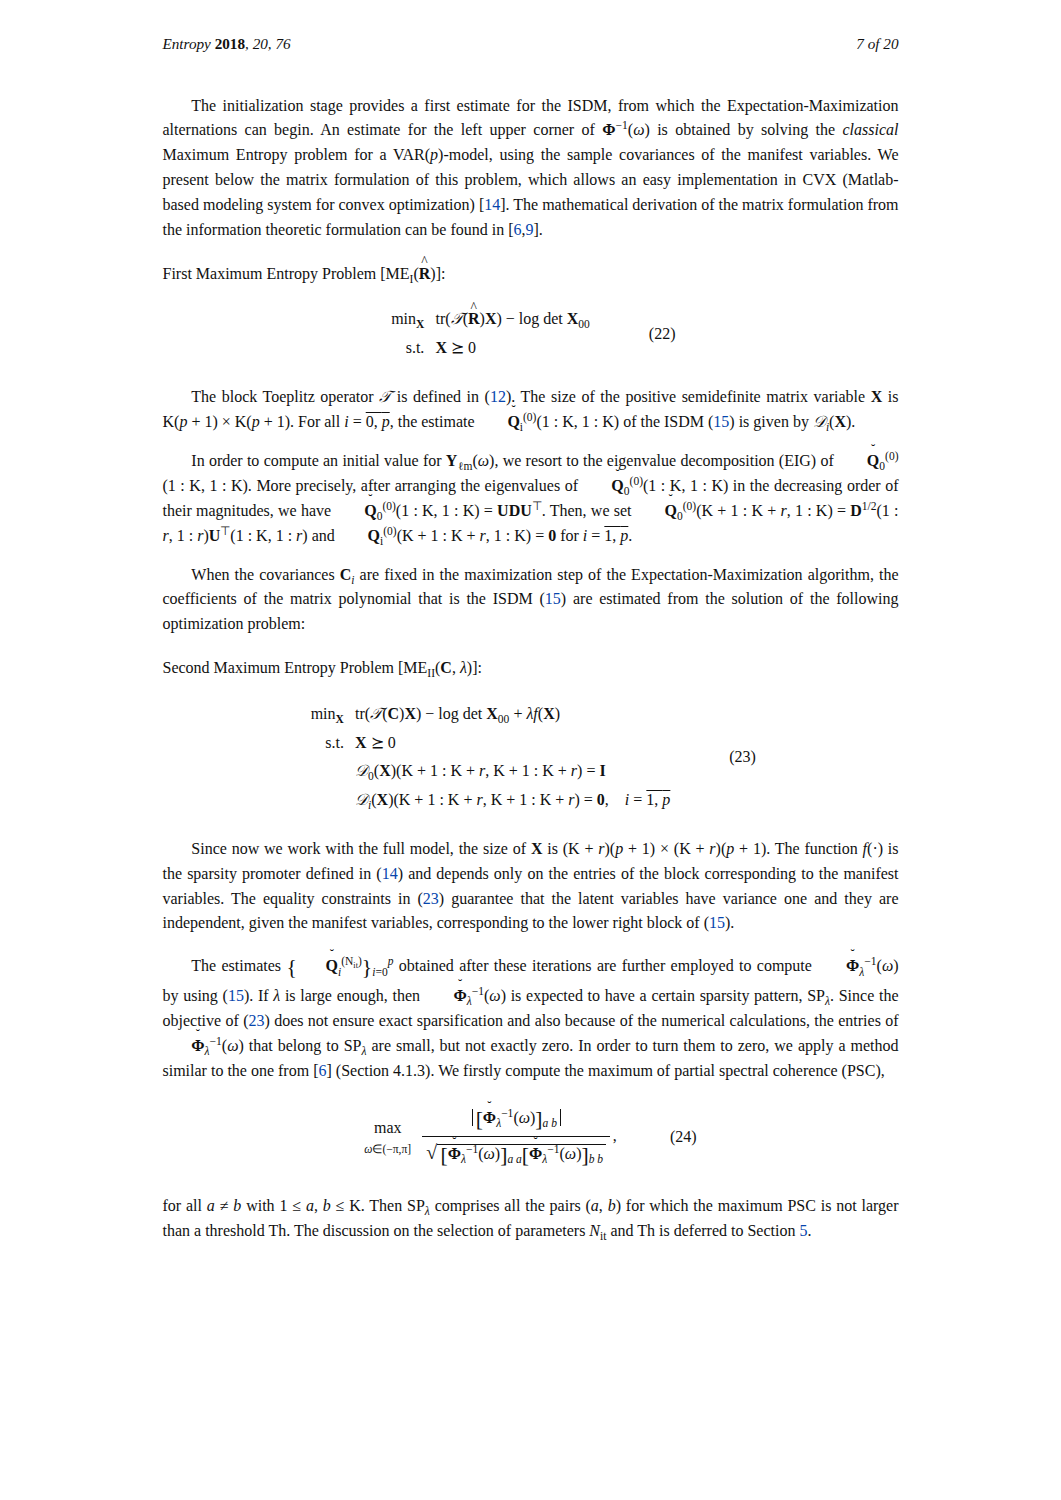Entropy 2018, 20, 76
7 of 20
The initialization stage provides a first estimate for the ISDM, from which the Expectation-Maximization alternations can begin. An estimate for the left upper corner of Φ−1(ω) is obtained by solving the classical Maximum Entropy problem for a VAR(p)-model, using the sample covariances of the manifest variables. We present below the matrix formulation of this problem, which allows an easy implementation in CVX (Matlab-based modeling system for convex optimization) [14]. The mathematical derivation of the matrix formulation from the information theoretic formulation can be found in [6,9].
First Maximum Entropy Problem [MEI(R^)]:
| min X | tr ( 𝒯 ( R ^ ) X ) − log det X 00 |
| s.t. | X ⪰ 0 |
(22)
The block Toeplitz operator 𝒯 is defined in (12). The size of the positive semidefinite matrix variable X is K(p + 1) × K(p + 1). For all i = 0, p, the estimate Q˘i(0)(1 : K, 1 : K) of the ISDM (15) is given by 𝒟i(X).
In order to compute an initial value for Yℓm(ω), we resort to the eigenvalue decomposition (EIG) of Q˘0(0)(1 : K, 1 : K). More precisely, after arranging the eigenvalues of Q˘0(0)(1 : K, 1 : K) in the decreasing order of their magnitudes, we have Q˘0(0)(1 : K, 1 : K) = UDU⊤. Then, we set Q˘0(0)(K + 1 : K + r, 1 : K) = D1/2(1 : r, 1 : r)U⊤(1 : K, 1 : r) and Q˘i(0)(K + 1 : K + r, 1 : K) = 0 for i = 1, p.
When the covariances Ci are fixed in the maximization step of the Expectation-Maximization algorithm, the coefficients of the matrix polynomial that is the ISDM (15) are estimated from the solution of the following optimization problem:
Second Maximum Entropy Problem [MEII(C, λ)]:
| min X | tr ( 𝒯 ( C ) X ) − log det X 00 + λ f ( X ) |
| s.t. | X ⪰ 0 |
| | 𝒟 0 ( X )(K + 1 : K + r , K + 1 : K + r ) = I |
| | 𝒟 i ( X )(K + 1 : K + r , K + 1 : K + r ) = 0 , i = 1, p |
(23)
Since now we work with the full model, the size of X is (K + r)(p + 1) × (K + r)(p + 1). The function f(·) is the sparsity promoter defined in (14) and depends only on the entries of the block corresponding to the manifest variables. The equality constraints in (23) guarantee that the latent variables have variance one and they are independent, given the manifest variables, corresponding to the lower right block of (15).
The estimates {Q˘i(Nit)}i=0p obtained after these iterations are further employed to compute Φ˘λ−1(ω) by using (15). If λ is large enough, then Φ˘λ−1(ω) is expected to have a certain sparsity pattern, SPλ. Since the objective of (23) does not ensure exact sparsification and also because of the numerical calculations, the entries of Φ˘λ−1(ω) that belong to SPλ are small, but not exactly zero. In order to turn them to zero, we apply a method similar to the one from [6] (Section 4.1.3). We firstly compute the maximum of partial spectral coherence (PSC),
max ω∈(−π,π] [Φ˘λ−1(ω)]a b √[Φ˘λ−1(ω)]a a[Φ˘λ−1(ω)]b b ,
(24)
for all a ≠ b with 1 ≤ a, b ≤ K. Then SPλ comprises all the pairs (a, b) for which the maximum PSC is not larger than a threshold Th. The discussion on the selection of parameters Nit and Th is deferred to Section 5.